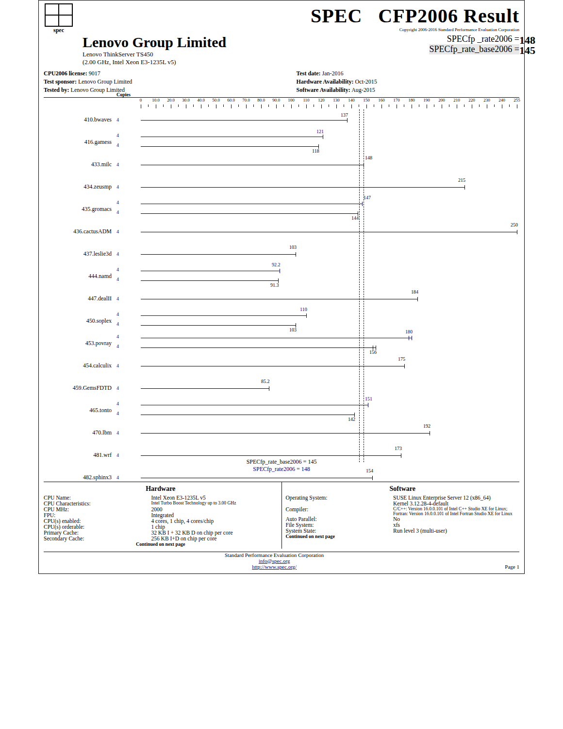spec
SPEC CFP2006 Result
Copyright 2006-2016 Standard Performance Evaluation Corporation
Lenovo Group Limited
Lenovo ThinkServer TS450
(2.00 GHz, Intel Xeon E3-1235L v5)
SPECfp _rate2006 = 148
SPECfp_rate_base2006 = 145
| CPU2006 license: 9017 | Test date: Jan-2016 |
| Test sponsor: Lenovo Group Limited | Hardware Availability: Oct-2015 |
| Tested by: Lenovo Group Limited | Software Availability: Aug-2015 |
Copies
0 10.0 20.0 30.0 40.0 50.0 60.0 70.0 80.0 90.0 100 110 120 130 140 150 160 170 180 190 200 210 220 230 240 255
410.bwaves
4
137
416.gamess
4
4
121
118
433.milc
4
148
434.zeusmp
4
215
435.gromacs
4
4
147
144
436.cactusADM
4
250
437.leslie3d
4
103
444.namd
4
4
92.2
91.3
447.dealII
4
184
450.soplex
4
4
110
103
453.povray
4
4
180
156
454.calculix
4
175
459.GemsFDTD
4
85.2
465.tonto
4
4
151
142
470.lbm
4
192
481.wrf
4
173
482.sphinx3
4
154
SPECfp_rate_base2006 = 145
SPECfp_rate2006 = 148
Hardware
CPU Name:
Intel Xeon E3-1235L v5
CPU Characteristics:
Intel Turbo Boost Technology up to 3.00 GHz
CPU MHz:
2000
FPU:
Integrated
CPU(s) enabled:
4 cores, 1 chip, 4 cores/chip
CPU(s) orderable:
1 chip
Primary Cache:
32 KB I + 32 KB D on chip per core
Secondary Cache:
256 KB I+D on chip per core
Continued on next page
Software
Operating System:
SUSE Linux Enterprise Server 12 (x86_64)
Kernel 3.12.28-4-default
Compiler:
C/C++: Version 16.0.0.101 of Intel C++ Studio XE for Linux;
Fortran: Version 16.0.0.101 of Intel Fortran Studio XE for Linux
Auto Parallel:
No
File System:
xfs
System State:
Run level 3 (multi-user)
Continued on next page
Standard Performance Evaluation Corporation
info@spec.org
http://www.spec.org/
Page 1